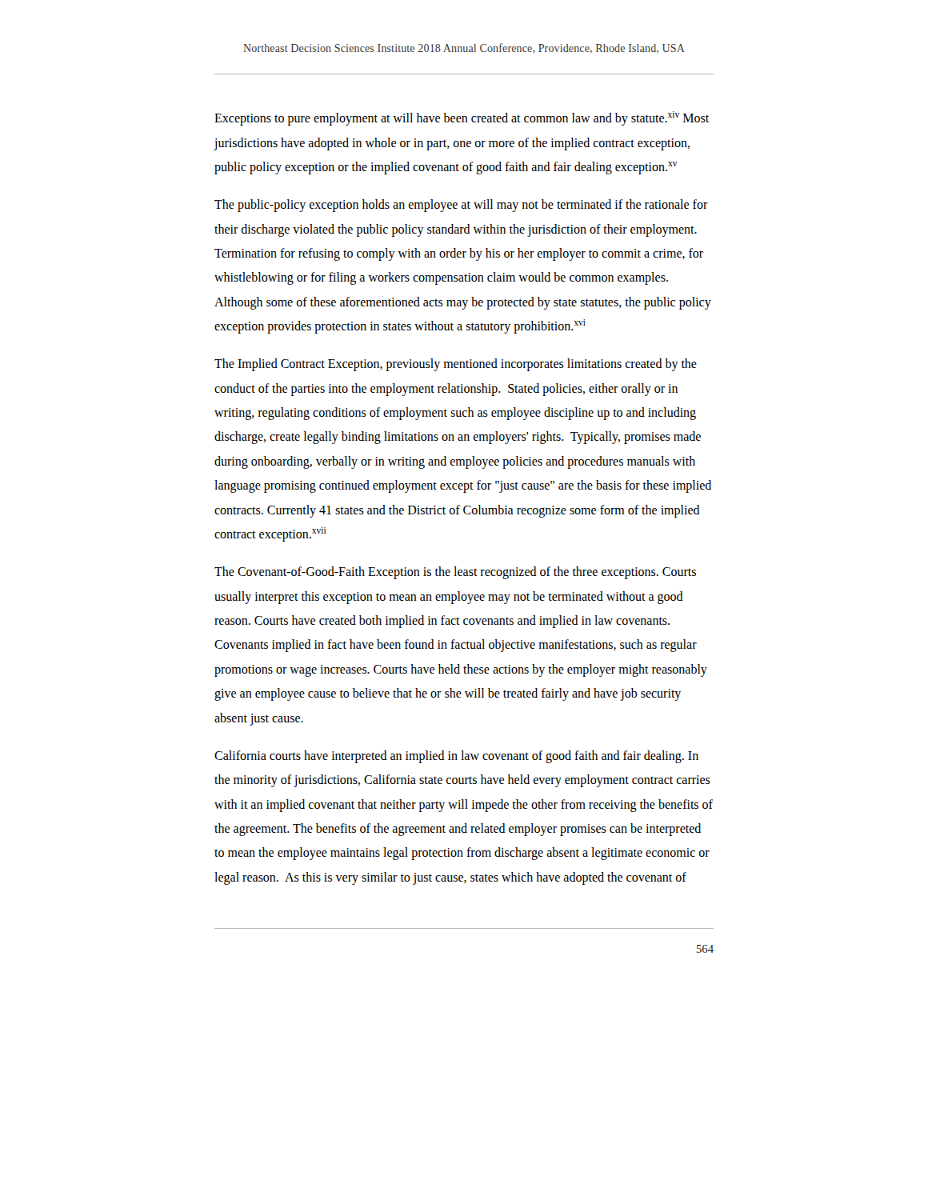Northeast Decision Sciences Institute 2018 Annual Conference, Providence, Rhode Island, USA
Exceptions to pure employment at will have been created at common law and by statute.xiv Most jurisdictions have adopted in whole or in part, one or more of the implied contract exception, public policy exception or the implied covenant of good faith and fair dealing exception.xv
The public-policy exception holds an employee at will may not be terminated if the rationale for their discharge violated the public policy standard within the jurisdiction of their employment. Termination for refusing to comply with an order by his or her employer to commit a crime, for whistleblowing or for filing a workers compensation claim would be common examples. Although some of these aforementioned acts may be protected by state statutes, the public policy exception provides protection in states without a statutory prohibition.xvi
The Implied Contract Exception, previously mentioned incorporates limitations created by the conduct of the parties into the employment relationship. Stated policies, either orally or in writing, regulating conditions of employment such as employee discipline up to and including discharge, create legally binding limitations on an employers' rights. Typically, promises made during onboarding, verbally or in writing and employee policies and procedures manuals with language promising continued employment except for "just cause" are the basis for these implied contracts. Currently 41 states and the District of Columbia recognize some form of the implied contract exception.xvii
The Covenant-of-Good-Faith Exception is the least recognized of the three exceptions. Courts usually interpret this exception to mean an employee may not be terminated without a good reason. Courts have created both implied in fact covenants and implied in law covenants. Covenants implied in fact have been found in factual objective manifestations, such as regular promotions or wage increases. Courts have held these actions by the employer might reasonably give an employee cause to believe that he or she will be treated fairly and have job security absent just cause.
California courts have interpreted an implied in law covenant of good faith and fair dealing. In the minority of jurisdictions, California state courts have held every employment contract carries with it an implied covenant that neither party will impede the other from receiving the benefits of the agreement. The benefits of the agreement and related employer promises can be interpreted to mean the employee maintains legal protection from discharge absent a legitimate economic or legal reason. As this is very similar to just cause, states which have adopted the covenant of
564